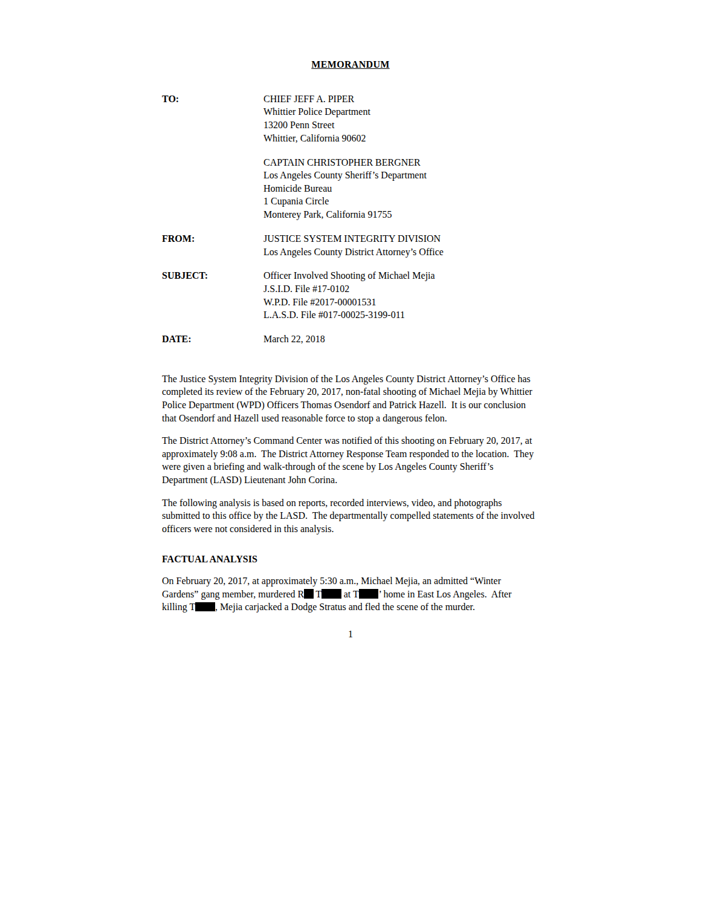MEMORANDUM
| TO: | CHIEF JEFF A. PIPER Whittier Police Department 13200 Penn Street Whittier, California 90602 CAPTAIN CHRISTOPHER BERGNER Los Angeles County Sheriff’s Department Homicide Bureau 1 Cupania Circle Monterey Park, California 91755 |
| FROM: | JUSTICE SYSTEM INTEGRITY DIVISION Los Angeles County District Attorney’s Office |
| SUBJECT: | Officer Involved Shooting of Michael Mejia J.S.I.D. File #17-0102 W.P.D. File #2017-00001531 L.A.S.D. File #017-00025-3199-011 |
| DATE: | March 22, 2018 |
The Justice System Integrity Division of the Los Angeles County District Attorney’s Office has completed its review of the February 20, 2017, non-fatal shooting of Michael Mejia by Whittier Police Department (WPD) Officers Thomas Osendorf and Patrick Hazell. It is our conclusion that Osendorf and Hazell used reasonable force to stop a dangerous felon.
The District Attorney’s Command Center was notified of this shooting on February 20, 2017, at approximately 9:08 a.m. The District Attorney Response Team responded to the location. They were given a briefing and walk-through of the scene by Los Angeles County Sheriff’s Department (LASD) Lieutenant John Corina.
The following analysis is based on reports, recorded interviews, video, and photographs submitted to this office by the LASD. The departmentally compelled statements of the involved officers were not considered in this analysis.
FACTUAL ANALYSIS
On February 20, 2017, at approximately 5:30 a.m., Michael Mejia, an admitted “Winter Gardens” gang member, murdered R T at T ’ home in East Los Angeles. After killing T , Mejia carjacked a Dodge Stratus and fled the scene of the murder.
1